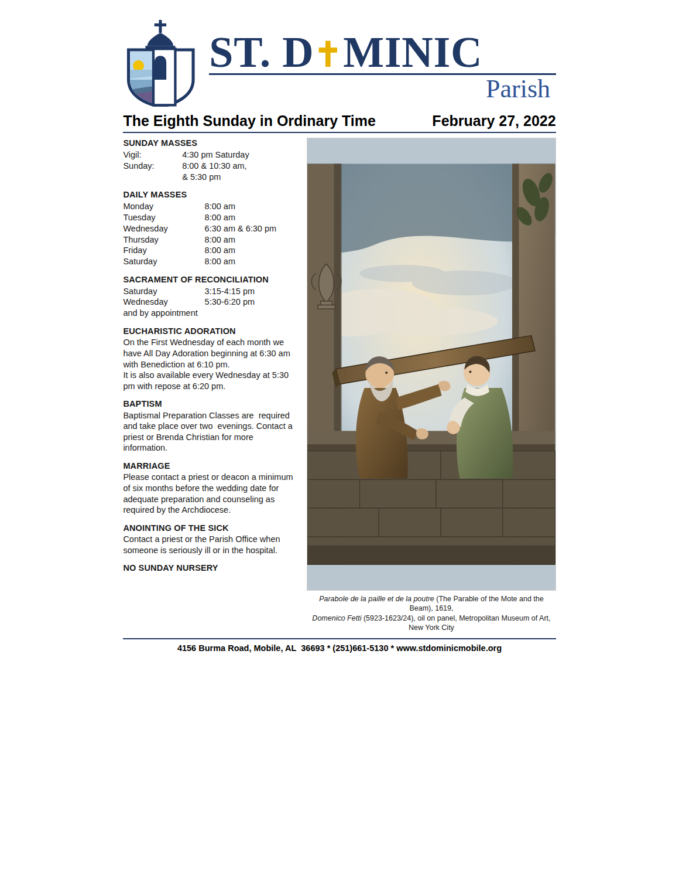ST. D✝MINIC
Parish
The Eighth Sunday in Ordinary Time
February 27, 2022
Sunday Masses
| Vigil: | 4:30 pm Saturday |
| Sunday: | 8:00 & 10:30 am, |
| | & 5:30 pm |
Daily Masses
| Monday | 8:00 am |
| Tuesday | 8:00 am |
| Wednesday | 6:30 am & 6:30 pm |
| Thursday | 8:00 am |
| Friday | 8:00 am |
| Saturday | 8:00 am |
Sacrament of Reconciliation
| Saturday | 3:15-4:15 pm |
| Wednesday | 5:30-6:20 pm |
and by appointment
Eucharistic Adoration
On the First Wednesday of each month we have All Day Adoration beginning at 6:30 am with Benediction at 6:10 pm.
It is also available every Wednesday at 5:30 pm with repose at 6:20 pm.
Baptism
Baptismal Preparation Classes are required and take place over two evenings. Contact a priest or Brenda Christian for more information.
Marriage
Please contact a priest or deacon a minimum of six months before the wedding date for adequate preparation and counseling as required by the Archdiocese.
Anointing of the Sick
Contact a priest or the Parish Office when someone is seriously ill or in the hospital.
No Sunday Nursery
Parabole de la paille et de la poutre (The Parable of the Mote and the Beam), 1619,
Domenico Fetti (5923-1623/24), oil on panel, Metropolitan Museum of Art, New York City
4156 Burma Road, Mobile, AL 36693 * (251)661-5130 * www.stdominicmobile.org